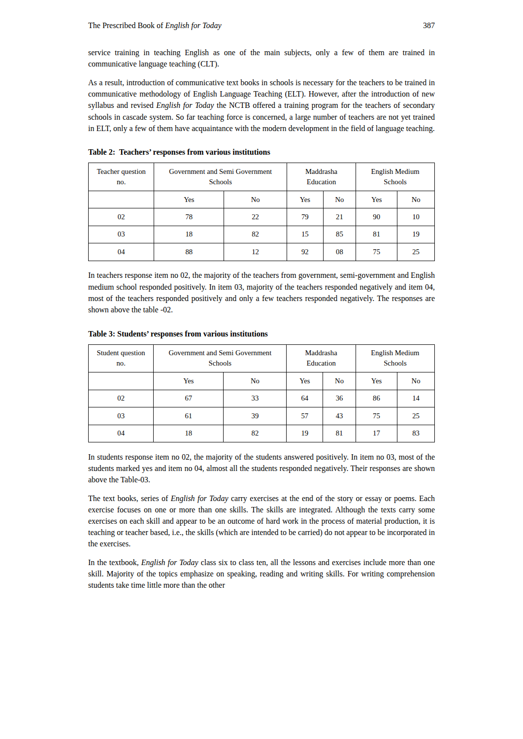The Prescribed Book of English for Today 387
service training in teaching English as one of the main subjects, only a few of them are trained in communicative language teaching (CLT).
As a result, introduction of communicative text books in schools is necessary for the teachers to be trained in communicative methodology of English Language Teaching (ELT). However, after the introduction of new syllabus and revised English for Today the NCTB offered a training program for the teachers of secondary schools in cascade system. So far teaching force is concerned, a large number of teachers are not yet trained in ELT, only a few of them have acquaintance with the modern development in the field of language teaching.
Table 2: Teachers’ responses from various institutions
| Teacher question no. | Government and Semi Government Schools | Maddrasha Education | English Medium Schools |
| --- | --- | --- | --- |
| | Yes | No | Yes | No | Yes | No |
| 02 | 78 | 22 | 79 | 21 | 90 | 10 |
| 03 | 18 | 82 | 15 | 85 | 81 | 19 |
| 04 | 88 | 12 | 92 | 08 | 75 | 25 |
In teachers response item no 02, the majority of the teachers from government, semi-government and English medium school responded positively. In item 03, majority of the teachers responded negatively and item 04, most of the teachers responded positively and only a few teachers responded negatively. The responses are shown above the table -02.
Table 3: Students’ responses from various institutions
| Student question no. | Government and Semi Government Schools | Maddrasha Education | English Medium Schools |
| --- | --- | --- | --- |
| | Yes | No | Yes | No | Yes | No |
| 02 | 67 | 33 | 64 | 36 | 86 | 14 |
| 03 | 61 | 39 | 57 | 43 | 75 | 25 |
| 04 | 18 | 82 | 19 | 81 | 17 | 83 |
In students response item no 02, the majority of the students answered positively. In item no 03, most of the students marked yes and item no 04, almost all the students responded negatively. Their responses are shown above the Table-03.
The text books, series of English for Today carry exercises at the end of the story or essay or poems. Each exercise focuses on one or more than one skills. The skills are integrated. Although the texts carry some exercises on each skill and appear to be an outcome of hard work in the process of material production, it is teaching or teacher based, i.e., the skills (which are intended to be carried) do not appear to be incorporated in the exercises.
In the textbook, English for Today class six to class ten, all the lessons and exercises include more than one skill. Majority of the topics emphasize on speaking, reading and writing skills. For writing comprehension students take time little more than the other